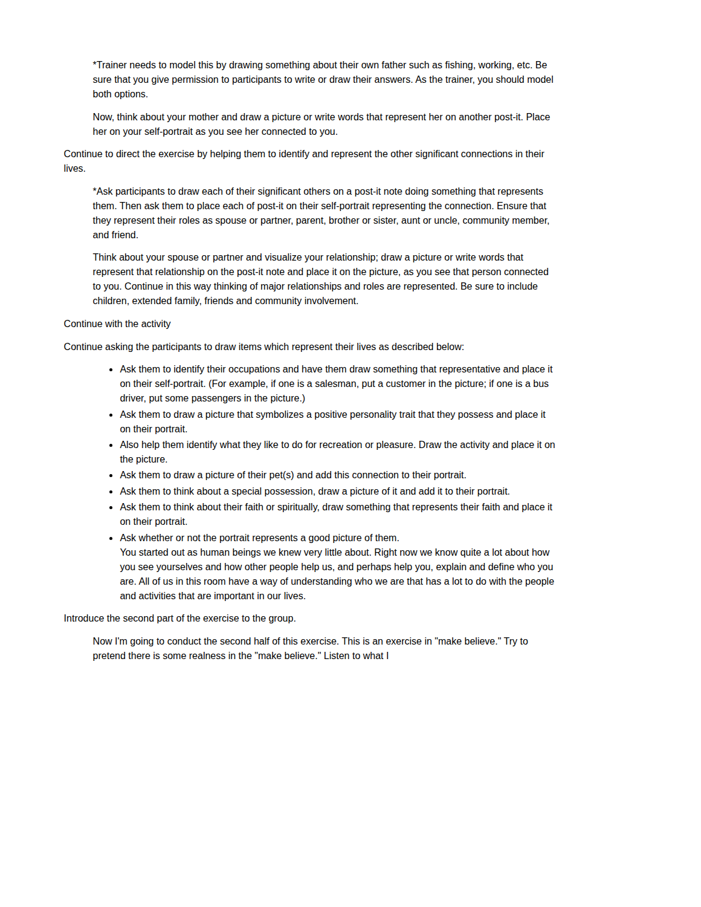*Trainer needs to model this by drawing something about their own father such as fishing, working, etc. Be sure that you give permission to participants to write or draw their answers. As the trainer, you should model both options.
Now, think about your mother and draw a picture or write words that represent her on another post-it. Place her on your self-portrait as you see her connected to you.
Continue to direct the exercise by helping them to identify and represent the other significant connections in their lives.
*Ask participants to draw each of their significant others on a post-it note doing something that represents them. Then ask them to place each of post-it on their self-portrait representing the connection. Ensure that they represent their roles as spouse or partner, parent, brother or sister, aunt or uncle, community member, and friend.
Think about your spouse or partner and visualize your relationship; draw a picture or write words that represent that relationship on the post-it note and place it on the picture, as you see that person connected to you. Continue in this way thinking of major relationships and roles are represented. Be sure to include children, extended family, friends and community involvement.
Continue with the activity
Continue asking the participants to draw items which represent their lives as described below:
Ask them to identify their occupations and have them draw something that representative and place it on their self-portrait. (For example, if one is a salesman, put a customer in the picture; if one is a bus driver, put some passengers in the picture.)
Ask them to draw a picture that symbolizes a positive personality trait that they possess and place it on their portrait.
Also help them identify what they like to do for recreation or pleasure. Draw the activity and place it on the picture.
Ask them to draw a picture of their pet(s) and add this connection to their portrait.
Ask them to think about a special possession, draw a picture of it and add it to their portrait.
Ask them to think about their faith or spiritually, draw something that represents their faith and place it on their portrait.
Ask whether or not the portrait represents a good picture of them.
You started out as human beings we knew very little about. Right now we know quite a lot about how you see yourselves and how other people help us, and perhaps help you, explain and define who you are. All of us in this room have a way of understanding who we are that has a lot to do with the people and activities that are important in our lives.
Introduce the second part of the exercise to the group.
Now I'm going to conduct the second half of this exercise. This is an exercise in "make believe." Try to pretend there is some realness in the "make believe." Listen to what I